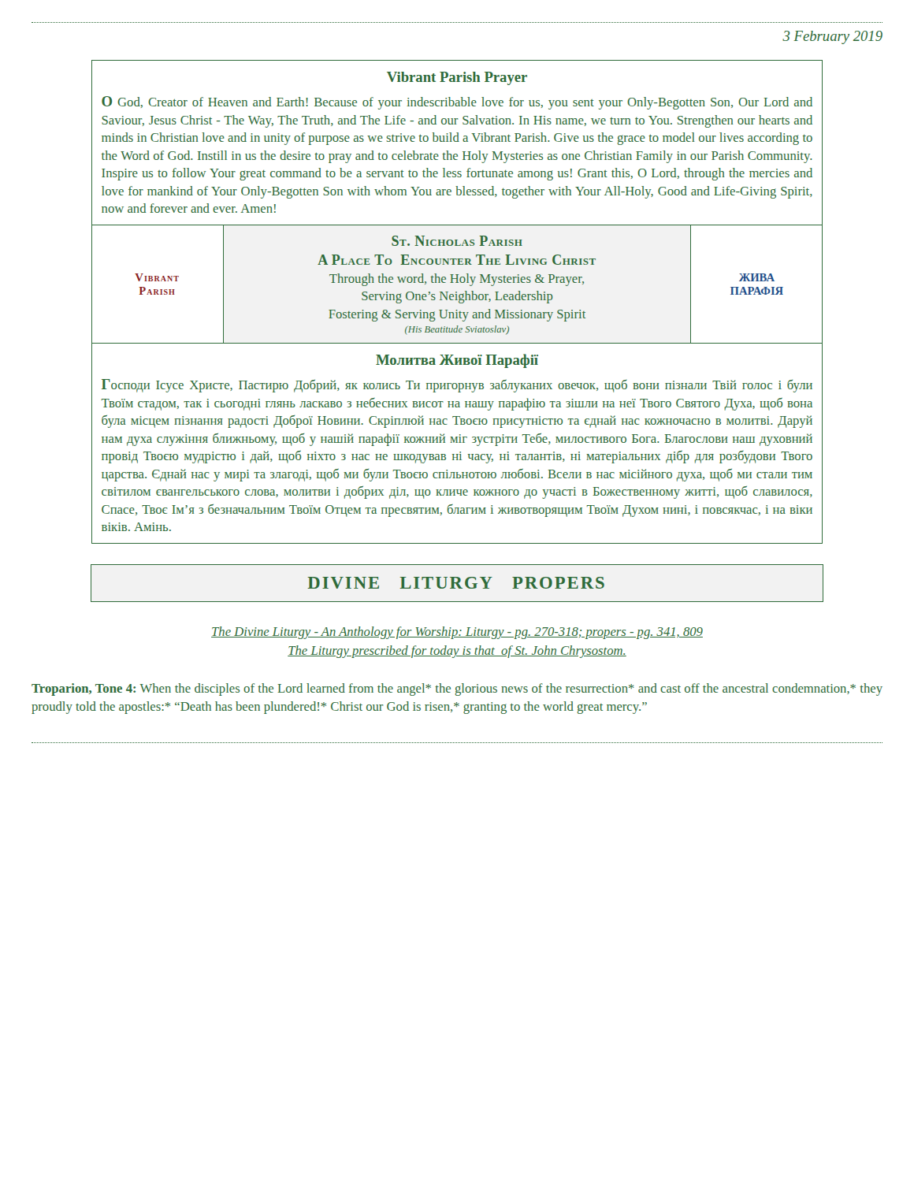3 February 2019
| Vibrant Parish Prayer O God, Creator of Heaven and Earth! Because of your indescribable love for us, you sent your Only-Begotten Son, Our Lord and Saviour, Jesus Christ - The Way, The Truth, and The Life - and our Salvation. In His name, we turn to You. Strengthen our hearts and minds in Christian love and in unity of purpose as we strive to build a Vibrant Parish. Give us the grace to model our lives according to the Word of God. Instill in us the desire to pray and to celebrate the Holy Mysteries as one Christian Family in our Parish Community. Inspire us to follow Your great command to be a servant to the less fortunate among us! Grant this, O Lord, through the mercies and love for mankind of Your Only-Begotten Son with whom You are blessed, together with Your All-Holy, Good and Life-Giving Spirit, now and forever and ever. Amen! |
| Vibrant Parish | St. Nicholas Parish A Place To Encounter The Living Christ Through the word, the Holy Mysteries & Prayer, Serving One’s Neighbor, Leadership Fostering & Serving Unity and Missionary Spirit (His Beatitude Sviatoslav) | ЖИВА ПАРАФІЯ |
| Молитва Живої Парафії Г осподи Ісусе Христе, Пастирю Добрий, як колись Ти пригорнув заблуканих овечок, щоб вони пізнали Твій голос і були Твоїм стадом, так і сьогодні глянь ласкаво з небесних висот на нашу парафію та зішли на неї Твого Святого Духа, щоб вона була місцем пізнання радості Доброї Новини. Скріплюй нас Твоєю присутністю та єднай нас кожночасно в молитві. Даруй нам духа служіння ближньому, щоб у нашій парафії кожний міг зустріти Тебе, милостивого Бога. Благослови наш духовний провід Твоєю мудрістю і дай, щоб ніхто з нас не шкодував ні часу, ні талантів, ні матеріальних дібр для розбудови Твого царства. Єднай нас у мирі та злагоді, щоб ми були Твоєю спільнотою любові. Всели в нас місійного духа, щоб ми стали тим світилом євангельського слова, молитви і добрих діл, що кличе кожного до участі в Божественному житті, щоб славилося, Спасе, Твоє Ім’я з безначальним Твоїм Отцем та пресвятим, благим і животворящим Твоїм Духом нині, і повсякчас, і на віки віків. Амінь. |
DIVINE LITURGY PROPERS
The Divine Liturgy - An Anthology for Worship: Liturgy - pg. 270-318; propers - pg. 341, 809
The Liturgy prescribed for today is that of St. John Chrysostom.
Troparion, Tone 4: When the disciples of the Lord learned from the angel* the glorious news of the resurrection* and cast off the ancestral condemnation,* they proudly told the apostles:* “Death has been plundered!* Christ our God is risen,* granting to the world great mercy.”